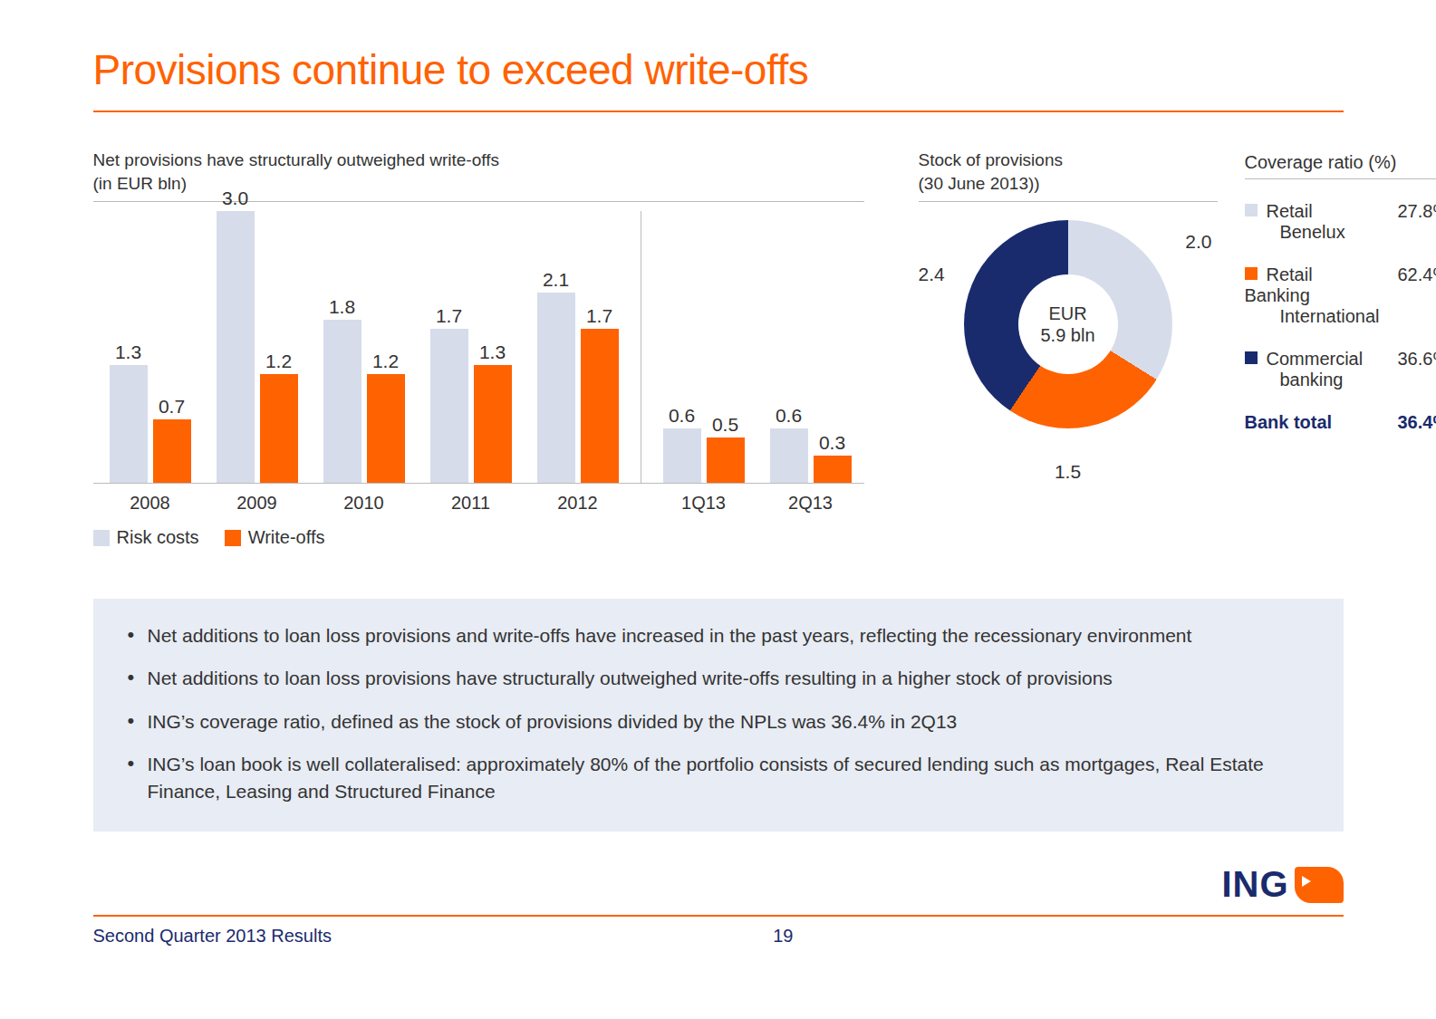Provisions continue to exceed write-offs
Net provisions have structurally outweighed write-offs (in EUR bln)
1.3
0.7
2008
3.0
1.2
2009
1.8
1.2
2010
1.7
1.3
2011
2.1
1.7
2012
0.6
0.5
1Q13
0.6
0.3
2Q13
Risk costs Write-offs
Stock of provisions (30 June 2013))
2.0
2.4
1.5
EUR
5.9 bln
Coverage ratio (%)
| Retail Benelux | 27.8% |
| Retail Banking International | 62.4% |
| Commercial banking | 36.6% |
| Bank total | 36.4% |
Net additions to loan loss provisions and write-offs have increased in the past years, reflecting the recessionary environment
Net additions to loan loss provisions have structurally outweighed write-offs resulting in a higher stock of provisions
ING’s coverage ratio, defined as the stock of provisions divided by the NPLs was 36.4% in 2Q13
ING’s loan book is well collateralised: approximately 80% of the portfolio consists of secured lending such as mortgages, Real Estate Finance, Leasing and Structured Finance
ING
Second Quarter 2013 Results
19